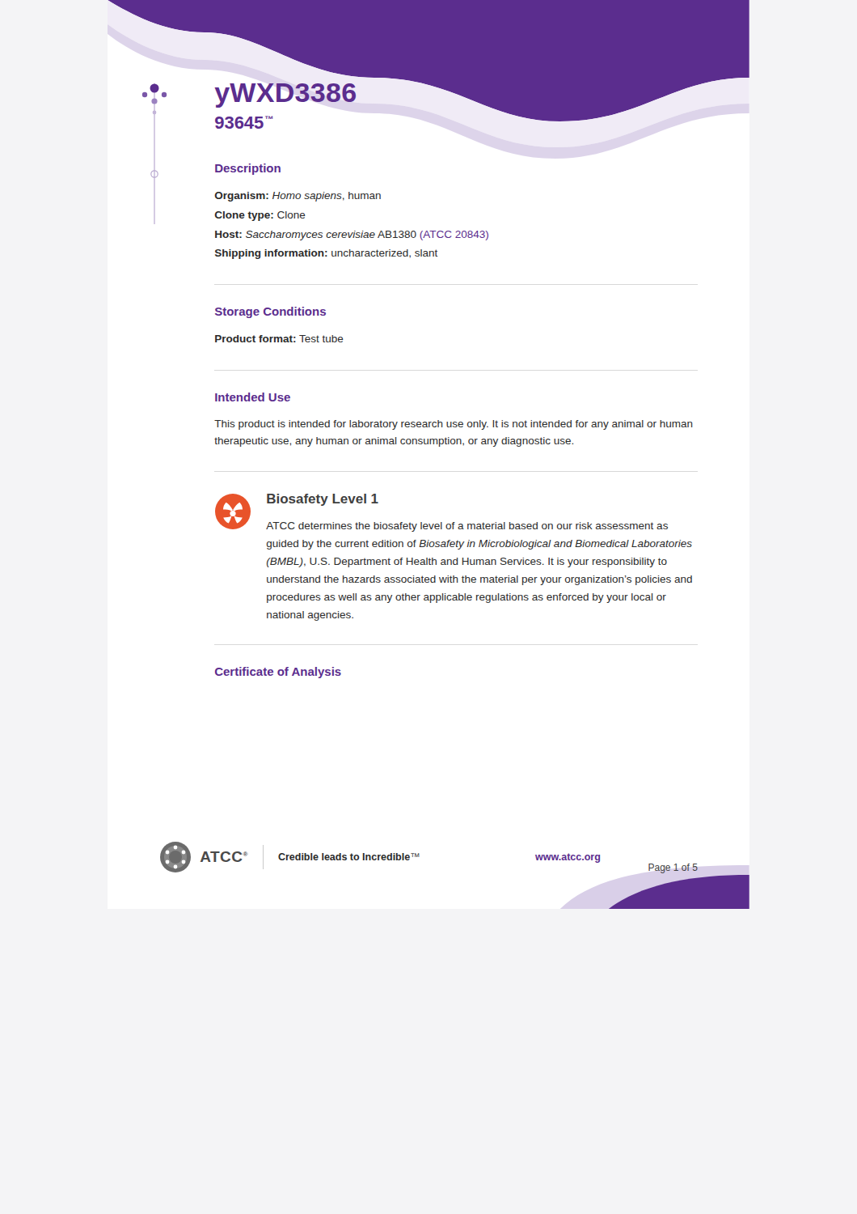Product Sheet
yWXD3386
93645™
Description
Organism: Homo sapiens, human
Clone type: Clone
Host: Saccharomyces cerevisiae AB1380 (ATCC 20843)
Shipping information: uncharacterized, slant
Storage Conditions
Product format: Test tube
Intended Use
This product is intended for laboratory research use only. It is not intended for any animal or human therapeutic use, any human or animal consumption, or any diagnostic use.
Biosafety Level 1
ATCC determines the biosafety level of a material based on our risk assessment as guided by the current edition of Biosafety in Microbiological and Biomedical Laboratories (BMBL), U.S. Department of Health and Human Services. It is your responsibility to understand the hazards associated with the material per your organization’s policies and procedures as well as any other applicable regulations as enforced by your local or national agencies.
Certificate of Analysis
ATCC®
Credible leads to Incredible™
www.atcc.org
Page 1 of 5